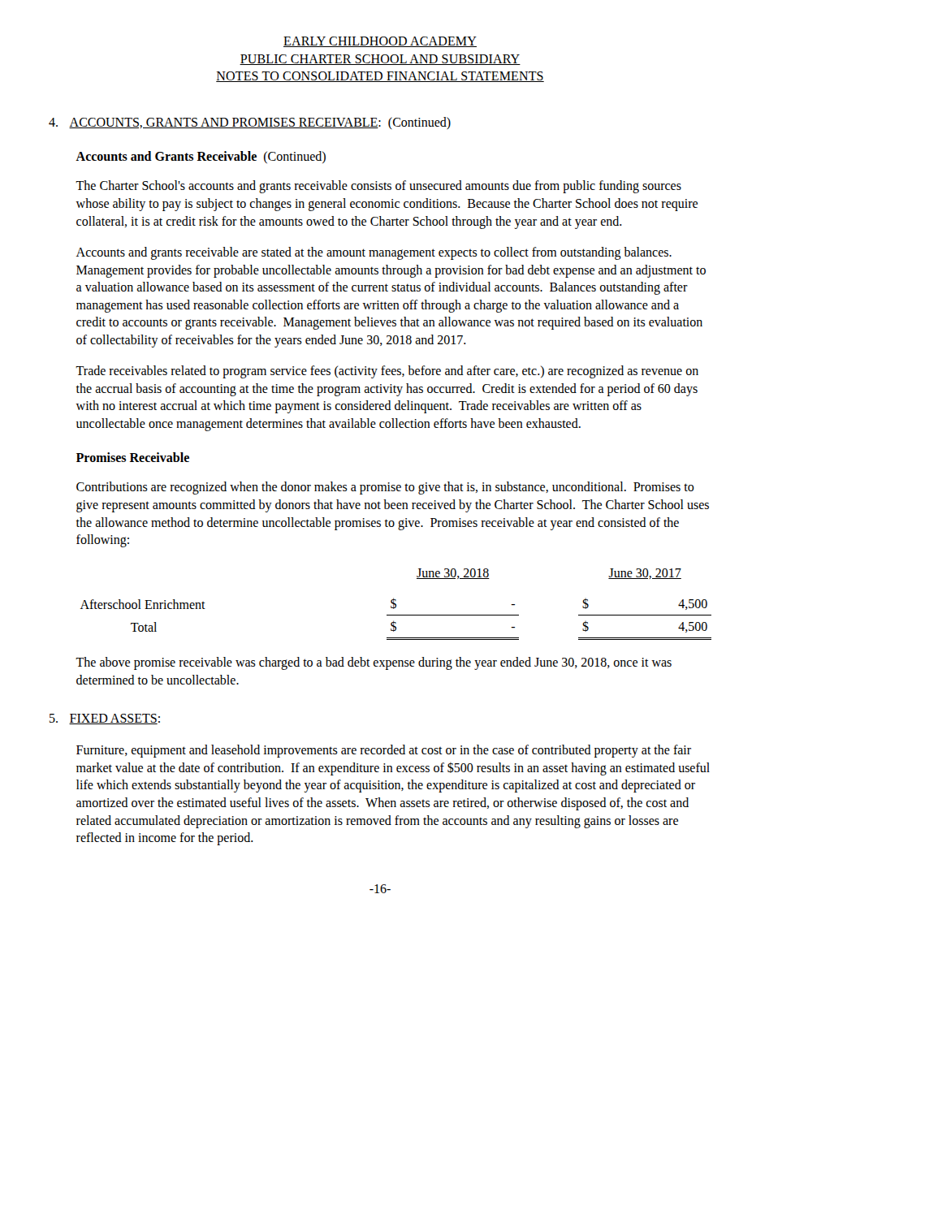EARLY CHILDHOOD ACADEMY
PUBLIC CHARTER SCHOOL AND SUBSIDIARY
NOTES TO CONSOLIDATED FINANCIAL STATEMENTS
4. ACCOUNTS, GRANTS AND PROMISES RECEIVABLE: (Continued)
Accounts and Grants Receivable (Continued)
The Charter School's accounts and grants receivable consists of unsecured amounts due from public funding sources whose ability to pay is subject to changes in general economic conditions. Because the Charter School does not require collateral, it is at credit risk for the amounts owed to the Charter School through the year and at year end.
Accounts and grants receivable are stated at the amount management expects to collect from outstanding balances. Management provides for probable uncollectable amounts through a provision for bad debt expense and an adjustment to a valuation allowance based on its assessment of the current status of individual accounts. Balances outstanding after management has used reasonable collection efforts are written off through a charge to the valuation allowance and a credit to accounts or grants receivable. Management believes that an allowance was not required based on its evaluation of collectability of receivables for the years ended June 30, 2018 and 2017.
Trade receivables related to program service fees (activity fees, before and after care, etc.) are recognized as revenue on the accrual basis of accounting at the time the program activity has occurred. Credit is extended for a period of 60 days with no interest accrual at which time payment is considered delinquent. Trade receivables are written off as uncollectable once management determines that available collection efforts have been exhausted.
Promises Receivable
Contributions are recognized when the donor makes a promise to give that is, in substance, unconditional. Promises to give represent amounts committed by donors that have not been received by the Charter School. The Charter School uses the allowance method to determine uncollectable promises to give. Promises receivable at year end consisted of the following:
| | June 30, 2018 | | June 30, 2017 |
| Afterschool Enrichment | $ | - | | $ | 4,500 |
| Total | $ | - | | $ | 4,500 |
The above promise receivable was charged to a bad debt expense during the year ended June 30, 2018, once it was determined to be uncollectable.
5. FIXED ASSETS:
Furniture, equipment and leasehold improvements are recorded at cost or in the case of contributed property at the fair market value at the date of contribution. If an expenditure in excess of $500 results in an asset having an estimated useful life which extends substantially beyond the year of acquisition, the expenditure is capitalized at cost and depreciated or amortized over the estimated useful lives of the assets. When assets are retired, or otherwise disposed of, the cost and related accumulated depreciation or amortization is removed from the accounts and any resulting gains or losses are reflected in income for the period.
-16-